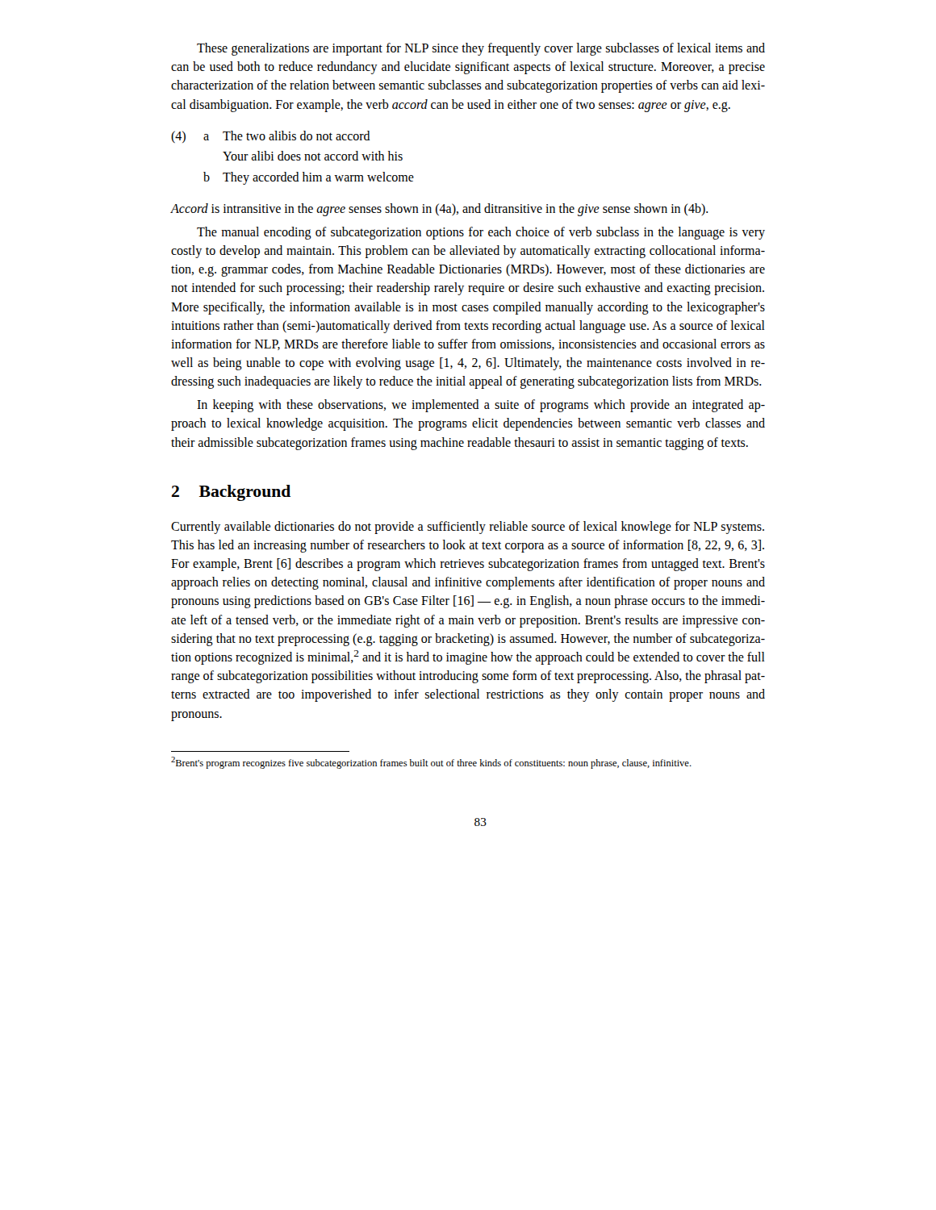These generalizations are important for NLP since they frequently cover large subclasses of lexical items and can be used both to reduce redundancy and elucidate significant aspects of lexical structure. Moreover, a precise characterization of the relation between semantic subclasses and subcategorization properties of verbs can aid lexical disambiguation. For example, the verb accord can be used in either one of two senses: agree or give, e.g.
(4) a The two alibis do not accord Your alibi does not accord with his b They accorded him a warm welcome
Accord is intransitive in the agree senses shown in (4a), and ditransitive in the give sense shown in (4b).
The manual encoding of subcategorization options for each choice of verb subclass in the language is very costly to develop and maintain. This problem can be alleviated by automatically extracting collocational information, e.g. grammar codes, from Machine Readable Dictionaries (MRDs). However, most of these dictionaries are not intended for such processing; their readership rarely require or desire such exhaustive and exacting precision. More specifically, the information available is in most cases compiled manually according to the lexicographer's intuitions rather than (semi-)automatically derived from texts recording actual language use. As a source of lexical information for NLP, MRDs are therefore liable to suffer from omissions, inconsistencies and occasional errors as well as being unable to cope with evolving usage [1, 4, 2, 6]. Ultimately, the maintenance costs involved in redressing such inadequacies are likely to reduce the initial appeal of generating subcategorization lists from MRDs.
In keeping with these observations, we implemented a suite of programs which provide an integrated approach to lexical knowledge acquisition. The programs elicit dependencies between semantic verb classes and their admissible subcategorization frames using machine readable thesauri to assist in semantic tagging of texts.
2 Background
Currently available dictionaries do not provide a sufficiently reliable source of lexical knowlege for NLP systems. This has led an increasing number of researchers to look at text corpora as a source of information [8, 22, 9, 6, 3]. For example, Brent [6] describes a program which retrieves subcategorization frames from untagged text. Brent's approach relies on detecting nominal, clausal and infinitive complements after identification of proper nouns and pronouns using predictions based on GB's Case Filter [16] — e.g. in English, a noun phrase occurs to the immediate left of a tensed verb, or the immediate right of a main verb or preposition. Brent's results are impressive considering that no text preprocessing (e.g. tagging or bracketing) is assumed. However, the number of subcategorization options recognized is minimal,2 and it is hard to imagine how the approach could be extended to cover the full range of subcategorization possibilities without introducing some form of text preprocessing. Also, the phrasal patterns extracted are too impoverished to infer selectional restrictions as they only contain proper nouns and pronouns.
2Brent's program recognizes five subcategorization frames built out of three kinds of constituents: noun phrase, clause, infinitive.
83